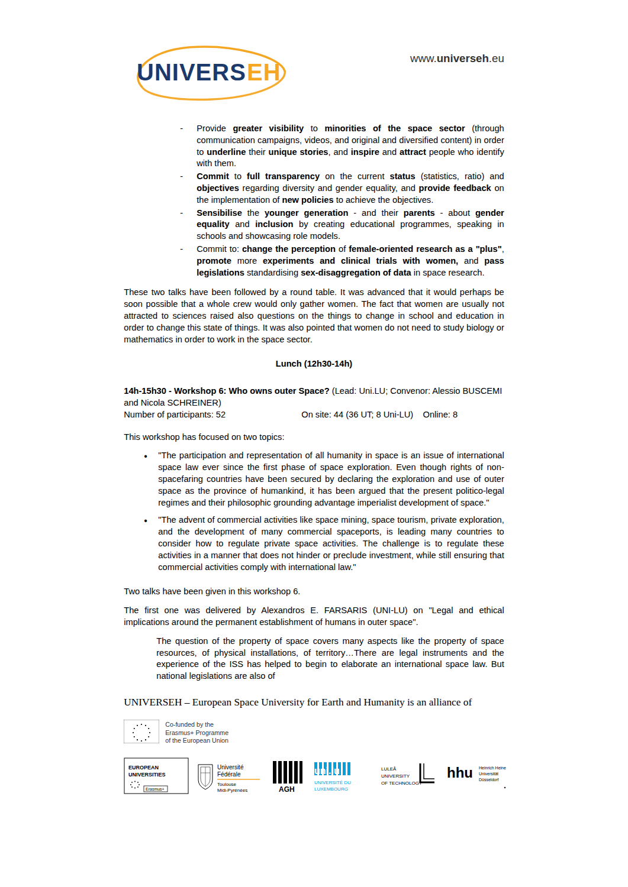UNIVERS EH
www.universeh.eu
Provide greater visibility to minorities of the space sector (through communication campaigns, videos, and original and diversified content) in order to underline their unique stories, and inspire and attract people who identify with them.
Commit to full transparency on the current status (statistics, ratio) and objectives regarding diversity and gender equality, and provide feedback on the implementation of new policies to achieve the objectives.
Sensibilise the younger generation - and their parents - about gender equality and inclusion by creating educational programmes, speaking in schools and showcasing role models.
Commit to: change the perception of female-oriented research as a "plus", promote more experiments and clinical trials with women, and pass legislations standardising sex-disaggregation of data in space research.
These two talks have been followed by a round table. It was advanced that it would perhaps be soon possible that a whole crew would only gather women. The fact that women are usually not attracted to sciences raised also questions on the things to change in school and education in order to change this state of things. It was also pointed that women do not need to study biology or mathematics in order to work in the space sector.
Lunch (12h30-14h)
14h-15h30 - Workshop 6: Who owns outer Space? (Lead: Uni.LU; Convenor: Alessio BUSCEMI and Nicola SCHREINER)
Number of participants: 52
On site: 44 (36 UT; 8 Uni-LU) Online: 8
This workshop has focused on two topics:
"The participation and representation of all humanity in space is an issue of international space law ever since the first phase of space exploration. Even though rights of non-spacefaring countries have been secured by declaring the exploration and use of outer space as the province of humankind, it has been argued that the present politico-legal regimes and their philosophic grounding advantage imperialist development of space."
"The advent of commercial activities like space mining, space tourism, private exploration, and the development of many commercial spaceports, is leading many countries to consider how to regulate private space activities. The challenge is to regulate these activities in a manner that does not hinder or preclude investment, while still ensuring that commercial activities comply with international law."
Two talks have been given in this workshop 6.
The first one was delivered by Alexandros E. FARSARIS (UNI-LU) on "Legal and ethical implications around the permanent establishment of humans in outer space".
The question of the property of space covers many aspects like the property of space resources, of physical installations, of territory…There are legal instruments and the experience of the ISS has helped to begin to elaborate an international space law. But national legislations are also of
UNIVERSEH – European Space University for Earth and Humanity is an alliance of
Co-funded by the
Erasmus+ Programme
of the European Union
EUROPEAN UNIVERSITIES Erasmus+
Université Fédérale Toulouse Midi-Pyrénées
AGH
uni.lu UNIVERSITÉ DU LUXEMBOURG
LULEÅ UNIVERSITY OF TECHNOLOGY
hhu Heinrich Heine Universität Düsseldorf .